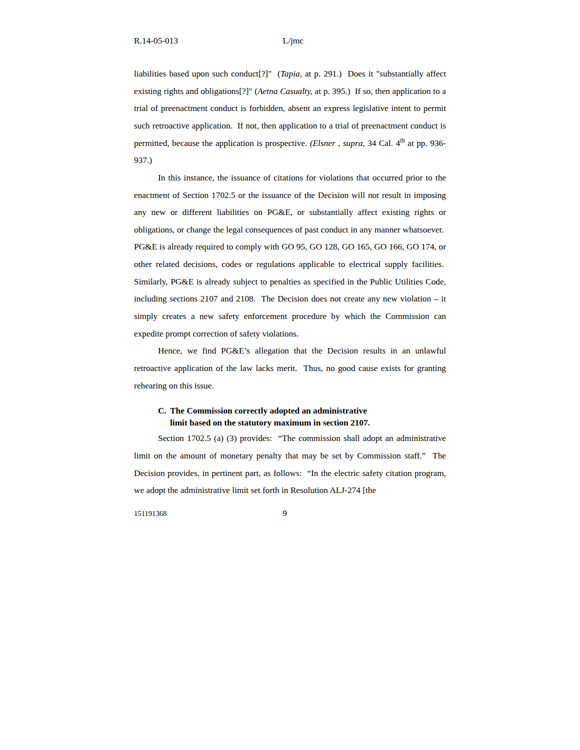R.14-05-013 L/jmc
liabilities based upon such conduct[?]" (Tapia, at p. 291.) Does it "substantially affect existing rights and obligations[?]" (Aetna Casualty, at p. 395.) If so, then application to a trial of preenactment conduct is forbidden, absent an express legislative intent to permit such retroactive application. If not, then application to a trial of preenactment conduct is permitted, because the application is prospective. (Elsner , supra, 34 Cal. 4th at pp. 936-937.)
In this instance, the issuance of citations for violations that occurred prior to the enactment of Section 1702.5 or the issuance of the Decision will not result in imposing any new or different liabilities on PG&E, or substantially affect existing rights or obligations, or change the legal consequences of past conduct in any manner whatsoever. PG&E is already required to comply with GO 95, GO 128, GO 165, GO 166, GO 174, or other related decisions, codes or regulations applicable to electrical supply facilities. Similarly, PG&E is already subject to penalties as specified in the Public Utilities Code, including sections 2107 and 2108. The Decision does not create any new violation – it simply creates a new safety enforcement procedure by which the Commission can expedite prompt correction of safety violations.
Hence, we find PG&E’s allegation that the Decision results in an unlawful retroactive application of the law lacks merit. Thus, no good cause exists for granting rehearing on this issue.
C. The Commission correctly adopted an administrative
limit based on the statutory maximum in section 2107.
Section 1702.5 (a) (3) provides: “The commission shall adopt an administrative limit on the amount of monetary penalty that may be set by Commission staff.” The Decision provides, in pertinent part, as follows: “In the electric safety citation program, we adopt the administrative limit set forth in Resolution ALJ-274 [the
151191368 9